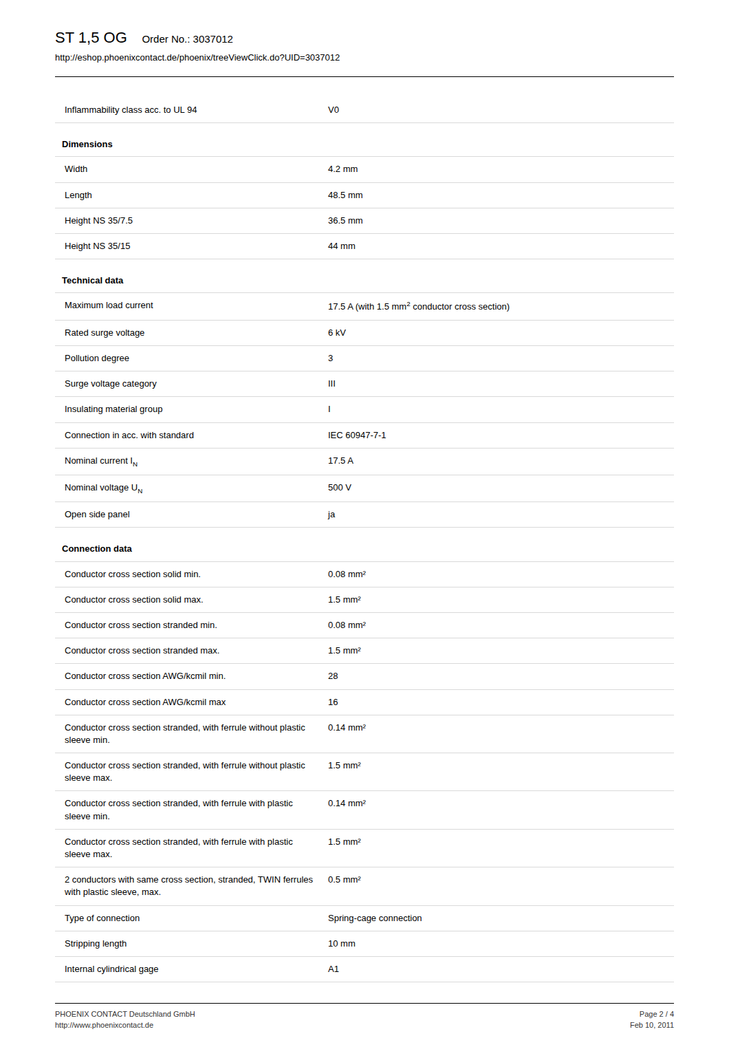ST 1,5 OG
Order No.: 3037012
http://eshop.phoenixcontact.de/phoenix/treeViewClick.do?UID=3037012
| Inflammability class acc. to UL 94 | V0 |
| Dimensions |
| Width | 4.2 mm |
| Length | 48.5 mm |
| Height NS 35/7.5 | 36.5 mm |
| Height NS 35/15 | 44 mm |
| Technical data |
| Maximum load current | 17.5 A (with 1.5 mm 2 conductor cross section) |
| Rated surge voltage | 6 kV |
| Pollution degree | 3 |
| Surge voltage category | III |
| Insulating material group | I |
| Connection in acc. with standard | IEC 60947-7-1 |
| Nominal current I N | 17.5 A |
| Nominal voltage U N | 500 V |
| Open side panel | ja |
| Connection data |
| Conductor cross section solid min. | 0.08 mm² |
| Conductor cross section solid max. | 1.5 mm² |
| Conductor cross section stranded min. | 0.08 mm² |
| Conductor cross section stranded max. | 1.5 mm² |
| Conductor cross section AWG/kcmil min. | 28 |
| Conductor cross section AWG/kcmil max | 16 |
| Conductor cross section stranded, with ferrule without plastic sleeve min. | 0.14 mm² |
| Conductor cross section stranded, with ferrule without plastic sleeve max. | 1.5 mm² |
| Conductor cross section stranded, with ferrule with plastic sleeve min. | 0.14 mm² |
| Conductor cross section stranded, with ferrule with plastic sleeve max. | 1.5 mm² |
| 2 conductors with same cross section, stranded, TWIN ferrules with plastic sleeve, max. | 0.5 mm² |
| Type of connection | Spring-cage connection |
| Stripping length | 10 mm |
| Internal cylindrical gage | A1 |
PHOENIX CONTACT Deutschland GmbH
http://www.phoenixcontact.de
Page 2 / 4
Feb 10, 2011